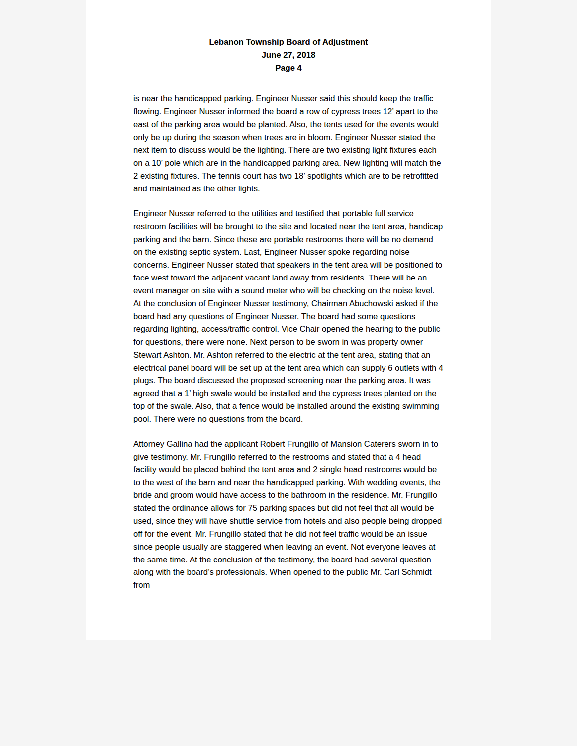Lebanon Township Board of Adjustment June 27, 2018 Page 4
is near the handicapped parking. Engineer Nusser said this should keep the traffic flowing. Engineer Nusser informed the board a row of cypress trees 12’ apart to the east of the parking area would be planted. Also, the tents used for the events would only be up during the season when trees are in bloom. Engineer Nusser stated the next item to discuss would be the lighting. There are two existing light fixtures each on a 10’ pole which are in the handicapped parking area. New lighting will match the 2 existing fixtures. The tennis court has two 18’ spotlights which are to be retrofitted and maintained as the other lights.
Engineer Nusser referred to the utilities and testified that portable full service restroom facilities will be brought to the site and located near the tent area, handicap parking and the barn. Since these are portable restrooms there will be no demand on the existing septic system. Last, Engineer Nusser spoke regarding noise concerns. Engineer Nusser stated that speakers in the tent area will be positioned to face west toward the adjacent vacant land away from residents. There will be an event manager on site with a sound meter who will be checking on the noise level. At the conclusion of Engineer Nusser testimony, Chairman Abuchowski asked if the board had any questions of Engineer Nusser. The board had some questions regarding lighting, access/traffic control. Vice Chair opened the hearing to the public for questions, there were none. Next person to be sworn in was property owner Stewart Ashton. Mr. Ashton referred to the electric at the tent area, stating that an electrical panel board will be set up at the tent area which can supply 6 outlets with 4 plugs. The board discussed the proposed screening near the parking area. It was agreed that a 1’ high swale would be installed and the cypress trees planted on the top of the swale. Also, that a fence would be installed around the existing swimming pool. There were no questions from the board.
Attorney Gallina had the applicant Robert Frungillo of Mansion Caterers sworn in to give testimony. Mr. Frungillo referred to the restrooms and stated that a 4 head facility would be placed behind the tent area and 2 single head restrooms would be to the west of the barn and near the handicapped parking. With wedding events, the bride and groom would have access to the bathroom in the residence. Mr. Frungillo stated the ordinance allows for 75 parking spaces but did not feel that all would be used, since they will have shuttle service from hotels and also people being dropped off for the event. Mr. Frungillo stated that he did not feel traffic would be an issue since people usually are staggered when leaving an event. Not everyone leaves at the same time. At the conclusion of the testimony, the board had several question along with the board’s professionals. When opened to the public Mr. Carl Schmidt from